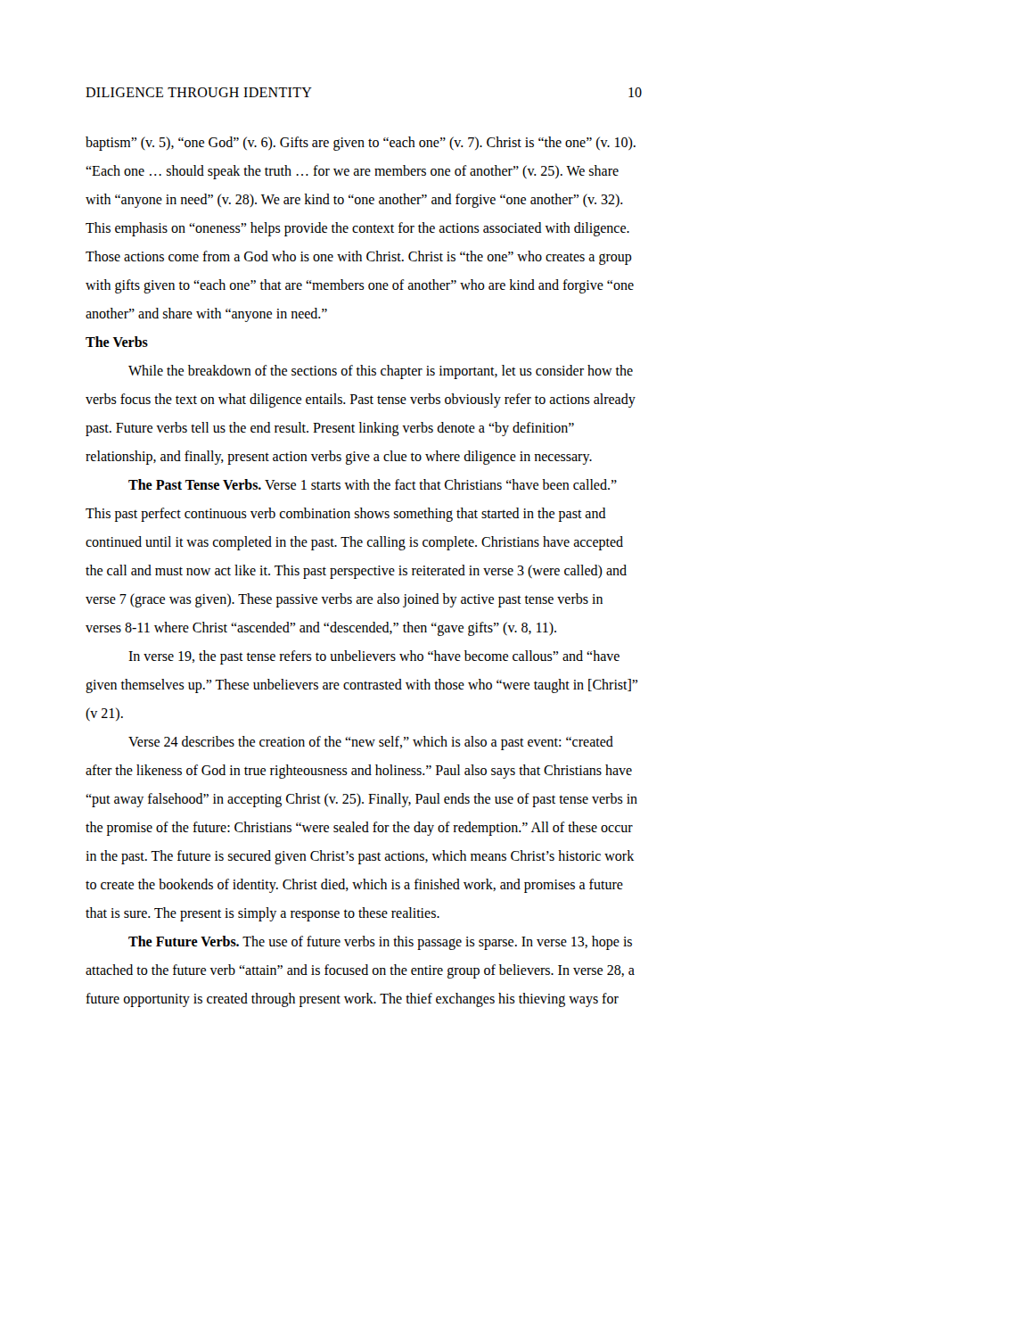Diligence Through Identity 10
baptism” (v. 5), “one God” (v. 6). Gifts are given to “each one” (v. 7). Christ is “the one” (v. 10). “Each one … should speak the truth … for we are members one of another” (v. 25). We share with “anyone in need” (v. 28). We are kind to “one another” and forgive “one another” (v. 32). This emphasis on “oneness” helps provide the context for the actions associated with diligence. Those actions come from a God who is one with Christ. Christ is “the one” who creates a group with gifts given to “each one” that are “members one of another” who are kind and forgive “one another” and share with “anyone in need.”
The Verbs
While the breakdown of the sections of this chapter is important, let us consider how the verbs focus the text on what diligence entails. Past tense verbs obviously refer to actions already past. Future verbs tell us the end result. Present linking verbs denote a “by definition” relationship, and finally, present action verbs give a clue to where diligence in necessary.
The Past Tense Verbs. Verse 1 starts with the fact that Christians “have been called.” This past perfect continuous verb combination shows something that started in the past and continued until it was completed in the past. The calling is complete. Christians have accepted the call and must now act like it. This past perspective is reiterated in verse 3 (were called) and verse 7 (grace was given). These passive verbs are also joined by active past tense verbs in verses 8-11 where Christ “ascended” and “descended,” then “gave gifts” (v. 8, 11).
In verse 19, the past tense refers to unbelievers who “have become callous” and “have given themselves up.” These unbelievers are contrasted with those who “were taught in [Christ]” (v 21).
Verse 24 describes the creation of the “new self,” which is also a past event: “created after the likeness of God in true righteousness and holiness.” Paul also says that Christians have “put away falsehood” in accepting Christ (v. 25). Finally, Paul ends the use of past tense verbs in the promise of the future: Christians “were sealed for the day of redemption.” All of these occur in the past. The future is secured given Christ’s past actions, which means Christ’s historic work to create the bookends of identity. Christ died, which is a finished work, and promises a future that is sure. The present is simply a response to these realities.
The Future Verbs. The use of future verbs in this passage is sparse. In verse 13, hope is attached to the future verb “attain” and is focused on the entire group of believers. In verse 28, a future opportunity is created through present work. The thief exchanges his thieving ways for